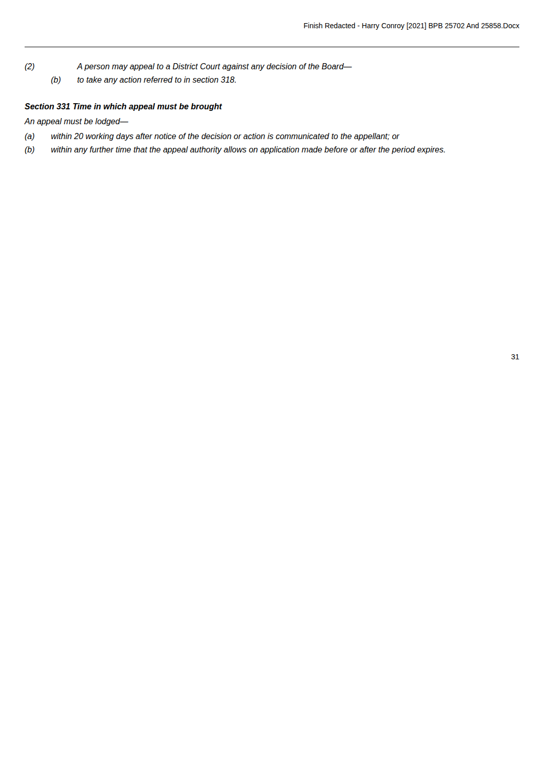Finish Redacted - Harry Conroy [2021] BPB 25702 And 25858.Docx
(2)
A person may appeal to a District Court against any decision of the Board—
(b)
to take any action referred to in section 318.
Section 331 Time in which appeal must be brought
An appeal must be lodged—
(a)
within 20 working days after notice of the decision or action is communicated to the appellant; or
(b)
within any further time that the appeal authority allows on application made before or after the period expires.
31